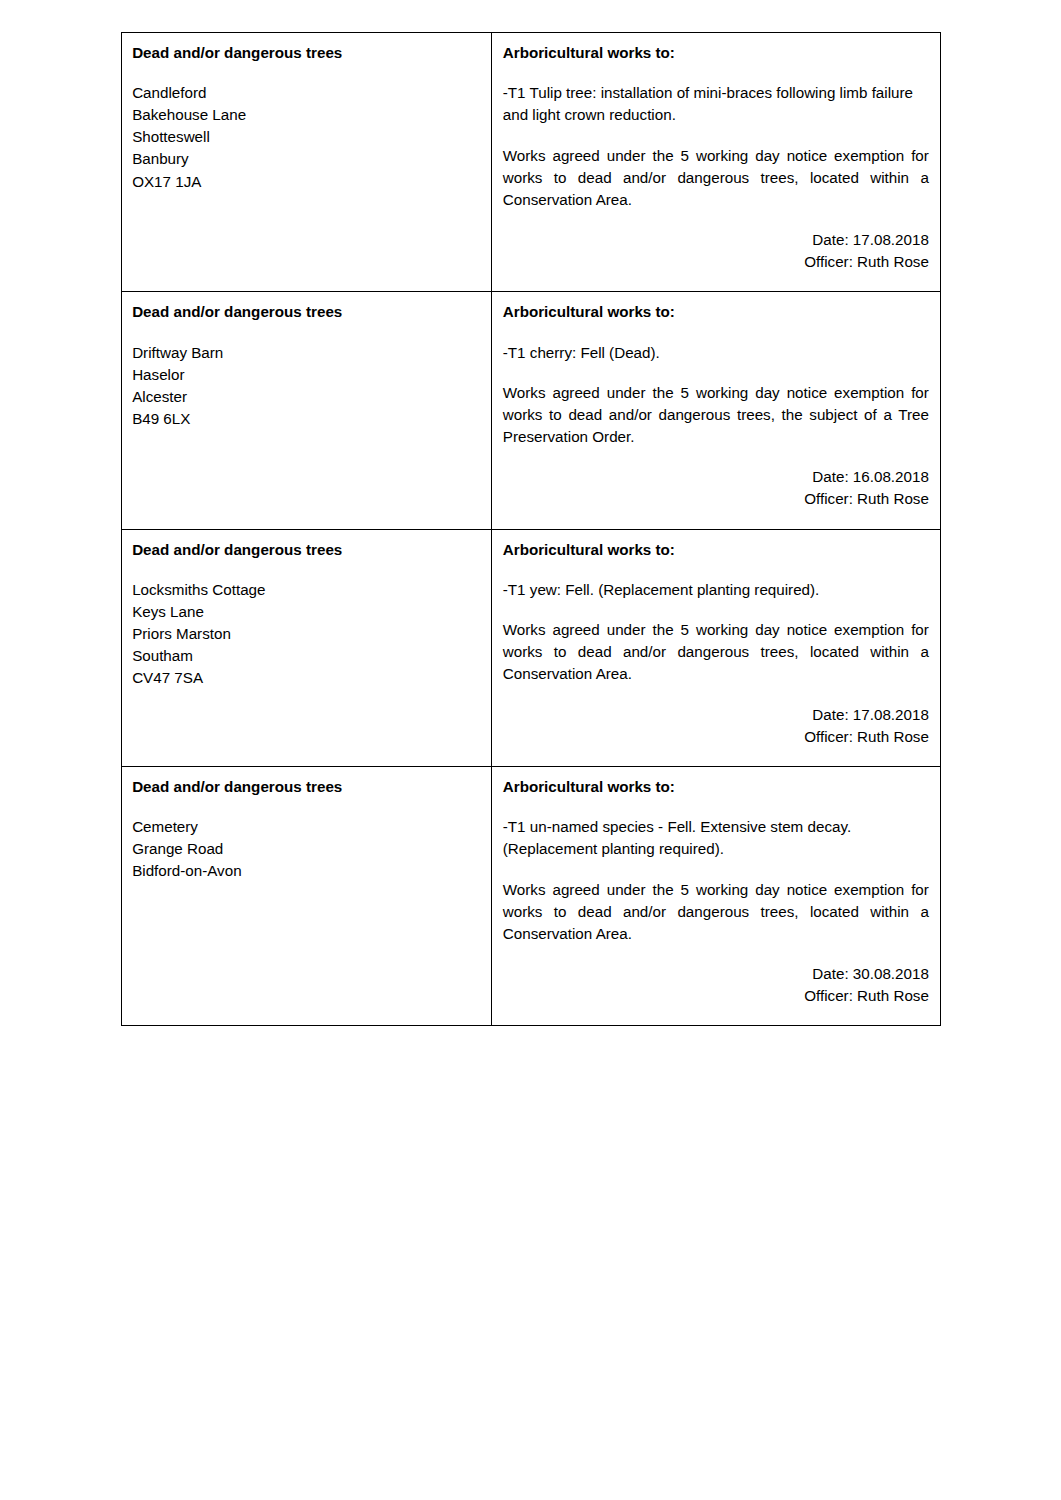| Dead and/or dangerous trees Candleford Bakehouse Lane Shotteswell Banbury OX17 1JA | Arboricultural works to: -T1 Tulip tree: installation of mini-braces following limb failure and light crown reduction. Works agreed under the 5 working day notice exemption for works to dead and/or dangerous trees, located within a Conservation Area. Date: 17.08.2018 Officer: Ruth Rose |
| Dead and/or dangerous trees Driftway Barn Haselor Alcester B49 6LX | Arboricultural works to: -T1 cherry: Fell (Dead). Works agreed under the 5 working day notice exemption for works to dead and/or dangerous trees, the subject of a Tree Preservation Order. Date: 16.08.2018 Officer: Ruth Rose |
| Dead and/or dangerous trees Locksmiths Cottage Keys Lane Priors Marston Southam CV47 7SA | Arboricultural works to: -T1 yew: Fell. (Replacement planting required). Works agreed under the 5 working day notice exemption for works to dead and/or dangerous trees, located within a Conservation Area. Date: 17.08.2018 Officer: Ruth Rose |
| Dead and/or dangerous trees Cemetery Grange Road Bidford-on-Avon | Arboricultural works to: -T1 un-named species - Fell. Extensive stem decay. (Replacement planting required). Works agreed under the 5 working day notice exemption for works to dead and/or dangerous trees, located within a Conservation Area. Date: 30.08.2018 Officer: Ruth Rose |